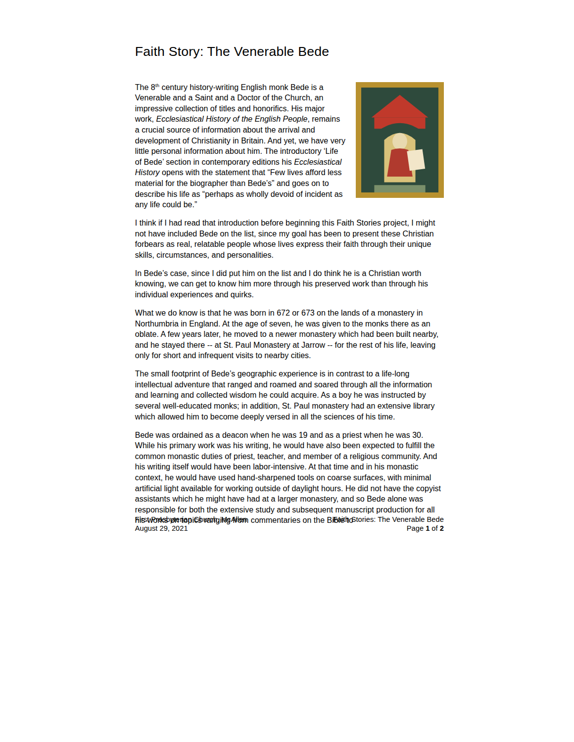Faith Story: The Venerable Bede
The 8th century history-writing English monk Bede is a Venerable and a Saint and a Doctor of the Church, an impressive collection of titles and honorifics. His major work, Ecclesiastical History of the English People, remains a crucial source of information about the arrival and development of Christianity in Britain. And yet, we have very little personal information about him. The introductory ‘Life of Bede’ section in contemporary editions his Ecclesiastical History opens with the statement that “Few lives afford less material for the biographer than Bede’s” and goes on to describe his life as “perhaps as wholly devoid of incident as any life could be.”
I think if I had read that introduction before beginning this Faith Stories project, I might not have included Bede on the list, since my goal has been to present these Christian forbears as real, relatable people whose lives express their faith through their unique skills, circumstances, and personalities.
In Bede’s case, since I did put him on the list and I do think he is a Christian worth knowing, we can get to know him more through his preserved work than through his individual experiences and quirks.
What we do know is that he was born in 672 or 673 on the lands of a monastery in Northumbria in England. At the age of seven, he was given to the monks there as an oblate. A few years later, he moved to a newer monastery which had been built nearby, and he stayed there -- at St. Paul Monastery at Jarrow -- for the rest of his life, leaving only for short and infrequent visits to nearby cities.
The small footprint of Bede’s geographic experience is in contrast to a life-long intellectual adventure that ranged and roamed and soared through all the information and learning and collected wisdom he could acquire. As a boy he was instructed by several well-educated monks; in addition, St. Paul monastery had an extensive library which allowed him to become deeply versed in all the sciences of his time.
Bede was ordained as a deacon when he was 19 and as a priest when he was 30. While his primary work was his writing, he would have also been expected to fulfill the common monastic duties of priest, teacher, and member of a religious community. And his writing itself would have been labor-intensive. At that time and in his monastic context, he would have used hand-sharpened tools on coarse surfaces, with minimal artificial light available for working outside of daylight hours. He did not have the copyist assistants which he might have had at a larger monastery, and so Bede alone was responsible for both the extensive study and subsequent manuscript production for all his works on topics ranging from commentaries on the Bible to
First Presbyterian Church, McAllen
Faith Stories: The Venerable Bede
August 29, 2021
Page 1 of 2